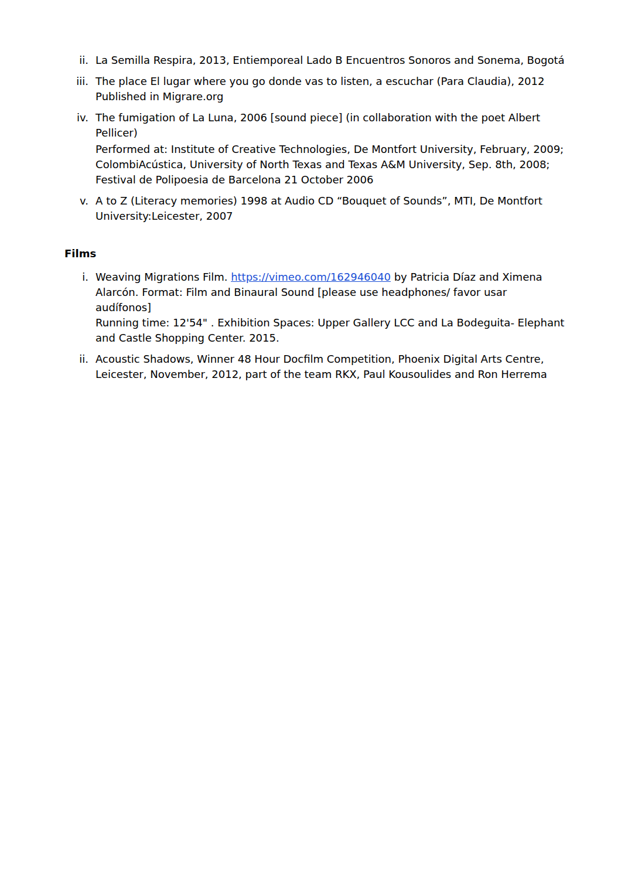La Semilla Respira, 2013, Entiemporeal Lado B Encuentros Sonoros and Sonema, Bogotá
The place El lugar where you go donde vas to listen, a escuchar (Para Claudia), 2012 Published in Migrare.org
The fumigation of La Luna, 2006 [sound piece] (in collaboration with the poet Albert Pellicer)
Performed at: Institute of Creative Technologies, De Montfort University, February, 2009; ColombiAcústica, University of North Texas and Texas A&M University, Sep. 8th, 2008; Festival de Polipoesia de Barcelona 21 October 2006
A to Z (Literacy memories) 1998 at Audio CD “Bouquet of Sounds”, MTI, De Montfort University:Leicester, 2007
Films
Weaving Migrations Film. https://vimeo.com/162946040 by Patricia Díaz and Ximena Alarcón. Format: Film and Binaural Sound [please use headphones/ favor usar audífonos]
Running time: 12'54" . Exhibition Spaces: Upper Gallery LCC and La Bodeguita- Elephant and Castle Shopping Center. 2015.
Acoustic Shadows, Winner 48 Hour Docfilm Competition, Phoenix Digital Arts Centre, Leicester, November, 2012, part of the team RKX, Paul Kousoulides and Ron Herrema